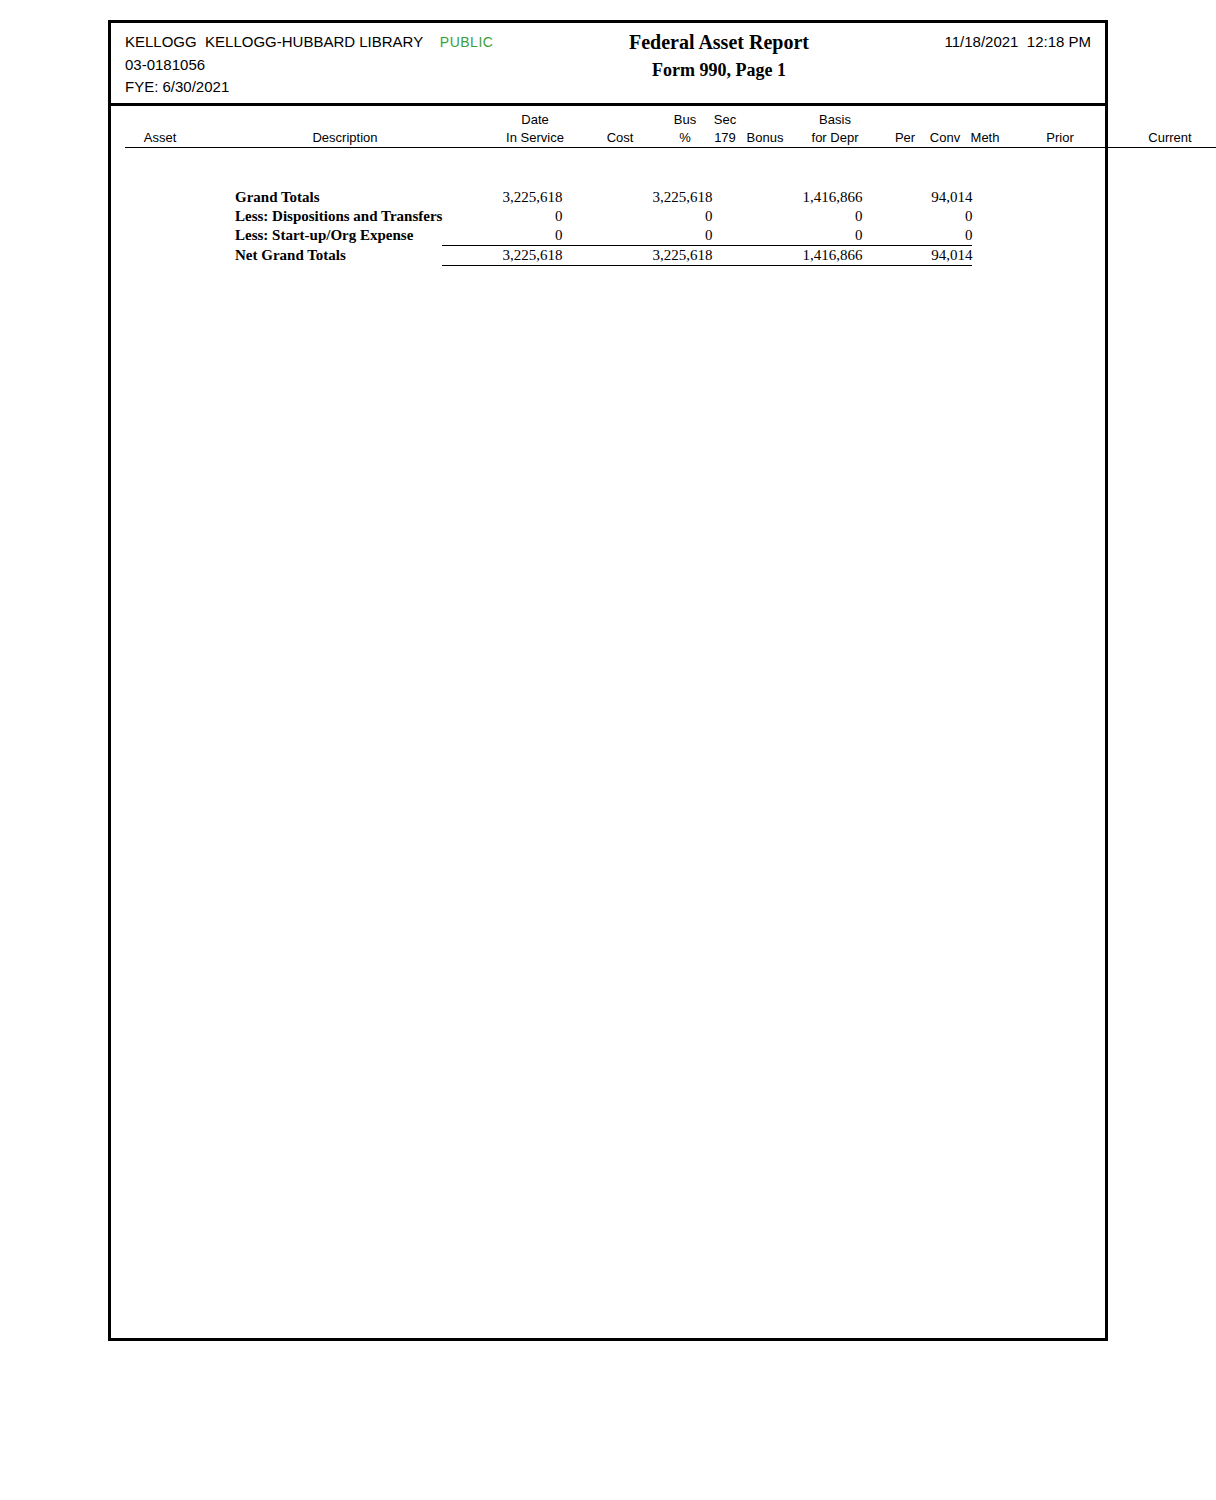KELLOGG KELLOGG-HUBBARD LIBRARY PUBLIC
03-0181056
FYE: 6/30/2021
Federal Asset Report
Form 990, Page 1
11/18/2021 12:18 PM
Date
Bus
Sec
Basis
Asset
Description
In Service
Cost
%
179
Bonus
for Depr
Per
Conv
Meth
Prior
Current
| Grand Totals | 3,225,618 | 3,225,618 | 1,416,866 | 94,014 |
| Less: Dispositions and Transfers | 0 | 0 | 0 | 0 |
| Less: Start-up/Org Expense | 0 | 0 | 0 | 0 |
| Net Grand Totals | 3,225,618 | 3,225,618 | 1,416,866 | 94,014 |